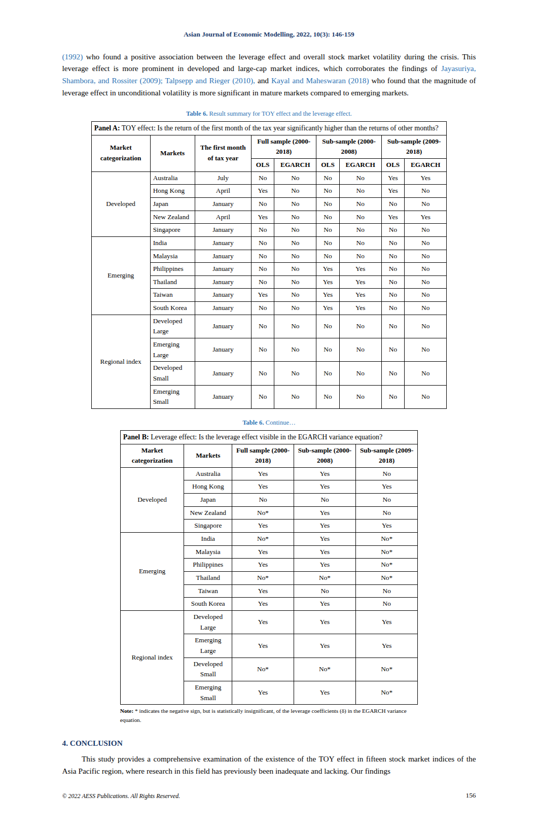Asian Journal of Economic Modelling, 2022, 10(3): 146-159
(1992) who found a positive association between the leverage effect and overall stock market volatility during the crisis. This leverage effect is more prominent in developed and large-cap market indices, which corroborates the findings of Jayasuriya, Shambora, and Rossiter (2009); Talpsepp and Rieger (2010), and Kayal and Maheswaran (2018) who found that the magnitude of leverage effect in unconditional volatility is more significant in mature markets compared to emerging markets.
Table 6. Result summary for TOY effect and the leverage effect.
| Panel A: TOY effect: Is the return of the first month of the tax year significantly higher than the returns of other months? |
| Market categorization | Markets | The first month of tax year | Full sample (2000-2018) | Sub-sample (2000-2008) | Sub-sample (2009-2018) |
| OLS | EGARCH | OLS | EGARCH | OLS | EGARCH |
| Developed | Australia | July | No | No | No | No | Yes | Yes |
| Hong Kong | April | Yes | No | No | No | Yes | No |
| Japan | January | No | No | No | No | No | No |
| New Zealand | April | Yes | No | No | No | Yes | Yes |
| Singapore | January | No | No | No | No | No | No |
| Emerging | India | January | No | No | No | No | No | No |
| Malaysia | January | No | No | No | No | No | No |
| Philippines | January | No | No | Yes | Yes | No | No |
| Thailand | January | No | No | Yes | Yes | No | No |
| Taiwan | January | Yes | No | Yes | Yes | No | No |
| South Korea | January | No | No | Yes | Yes | No | No |
| Regional index | Developed Large | January | No | No | No | No | No | No |
| Emerging Large | January | No | No | No | No | No | No |
| Developed Small | January | No | No | No | No | No | No |
| Emerging Small | January | No | No | No | No | No | No |
Table 6. Continue…
| Panel B: Leverage effect: Is the leverage effect visible in the EGARCH variance equation? |
| Market categorization | Markets | Full sample (2000-2018) | Sub-sample (2000-2008) | Sub-sample (2009-2018) |
| Developed | Australia | Yes | Yes | No |
| Hong Kong | Yes | Yes | Yes |
| Japan | No | No | No |
| New Zealand | No* | Yes | No |
| Singapore | Yes | Yes | Yes |
| Emerging | India | No* | Yes | No* |
| Malaysia | Yes | Yes | No* |
| Philippines | Yes | Yes | No* |
| Thailand | No* | No* | No* |
| Taiwan | Yes | No | No |
| South Korea | Yes | Yes | No |
| Regional index | Developed Large | Yes | Yes | Yes |
| Emerging Large | Yes | Yes | Yes |
| Developed Small | No* | No* | No* |
| Emerging Small | Yes | Yes | No* |
Note: * indicates the negative sign, but is statistically insignificant, of the leverage coefficients (δ) in the EGARCH variance equation.
4. CONCLUSION
This study provides a comprehensive examination of the existence of the TOY effect in fifteen stock market indices of the Asia Pacific region, where research in this field has previously been inadequate and lacking. Our findings
© 2022 AESS Publications. All Rights Reserved.
156